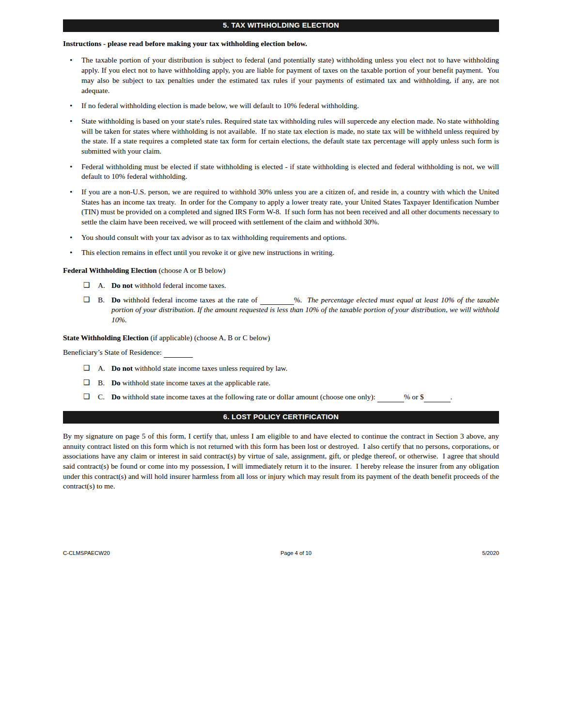5. TAX WITHHOLDING ELECTION
Instructions - please read before making your tax withholding election below.
The taxable portion of your distribution is subject to federal (and potentially state) withholding unless you elect not to have withholding apply. If you elect not to have withholding apply, you are liable for payment of taxes on the taxable portion of your benefit payment. You may also be subject to tax penalties under the estimated tax rules if your payments of estimated tax and withholding, if any, are not adequate.
If no federal withholding election is made below, we will default to 10% federal withholding.
State withholding is based on your state's rules. Required state tax withholding rules will supercede any election made. No state withholding will be taken for states where withholding is not available. If no state tax election is made, no state tax will be withheld unless required by the state. If a state requires a completed state tax form for certain elections, the default state tax percentage will apply unless such form is submitted with your claim.
Federal withholding must be elected if state withholding is elected - if state withholding is elected and federal withholding is not, we will default to 10% federal withholding.
If you are a non-U.S. person, we are required to withhold 30% unless you are a citizen of, and reside in, a country with which the United States has an income tax treaty. In order for the Company to apply a lower treaty rate, your United States Taxpayer Identification Number (TIN) must be provided on a completed and signed IRS Form W-8. If such form has not been received and all other documents necessary to settle the claim have been received, we will proceed with settlement of the claim and withhold 30%.
You should consult with your tax advisor as to tax withholding requirements and options.
This election remains in effect until you revoke it or give new instructions in writing.
Federal Withholding Election (choose A or B below)
❑A. Do not withhold federal income taxes.
❑B. Do withhold federal income taxes at the rate of %. The percentage elected must equal at least 10% of the taxable portion of your distribution. If the amount requested is less than 10% of the taxable portion of your distribution, we will withhold 10%.
State Withholding Election (if applicable) (choose A, B or C below)
Beneficiary’s State of Residence:
❑A. Do not withhold state income taxes unless required by law.
❑B. Do withhold state income taxes at the applicable rate.
❑C. Do withhold state income taxes at the following rate or dollar amount (choose one only): % or $ .
6. LOST POLICY CERTIFICATION
By my signature on page 5 of this form, I certify that, unless I am eligible to and have elected to continue the contract in Section 3 above, any annuity contract listed on this form which is not returned with this form has been lost or destroyed. I also certify that no persons, corporations, or associations have any claim or interest in said contract(s) by virtue of sale, assignment, gift, or pledge thereof, or otherwise. I agree that should said contract(s) be found or come into my possession, I will immediately return it to the insurer. I hereby release the insurer from any obligation under this contract(s) and will hold insurer harmless from all loss or injury which may result from its payment of the death benefit proceeds of the contract(s) to me.
C-CLMSPAECW20
Page 4 of 10
5/2020